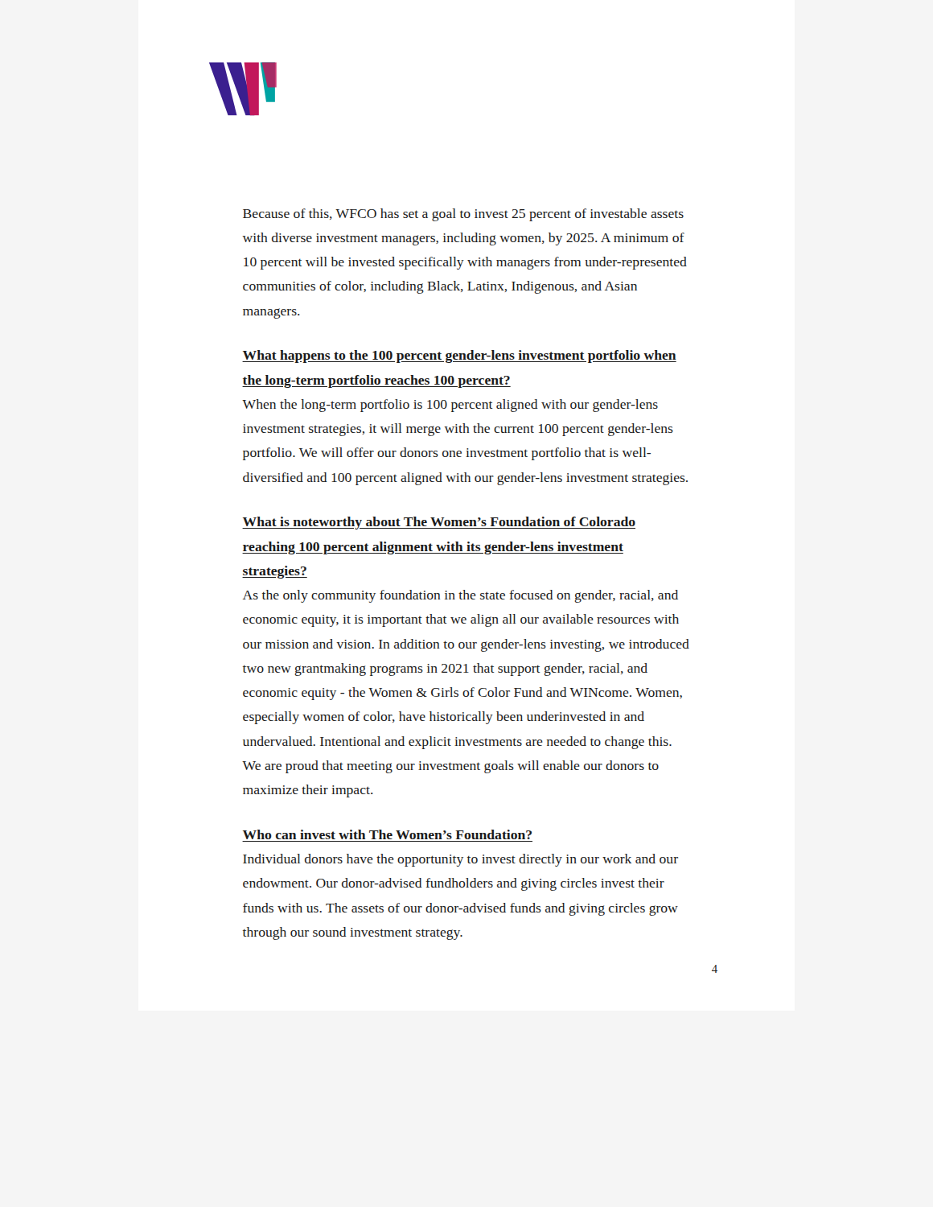Because of this, WFCO has set a goal to invest 25 percent of investable assets with diverse investment managers, including women, by 2025. A minimum of 10 percent will be invested specifically with managers from under-represented communities of color, including Black, Latinx, Indigenous, and Asian managers.
What happens to the 100 percent gender-lens investment portfolio when the long-term portfolio reaches 100 percent?
When the long-term portfolio is 100 percent aligned with our gender-lens investment strategies, it will merge with the current 100 percent gender-lens portfolio. We will offer our donors one investment portfolio that is well-diversified and 100 percent aligned with our gender-lens investment strategies.
What is noteworthy about The Women’s Foundation of Colorado reaching 100 percent alignment with its gender-lens investment strategies?
As the only community foundation in the state focused on gender, racial, and economic equity, it is important that we align all our available resources with our mission and vision. In addition to our gender-lens investing, we introduced two new grantmaking programs in 2021 that support gender, racial, and economic equity - the Women & Girls of Color Fund and WINcome. Women, especially women of color, have historically been underinvested in and undervalued. Intentional and explicit investments are needed to change this. We are proud that meeting our investment goals will enable our donors to maximize their impact.
Who can invest with The Women’s Foundation?
Individual donors have the opportunity to invest directly in our work and our endowment. Our donor-advised fundholders and giving circles invest their funds with us. The assets of our donor-advised funds and giving circles grow through our sound investment strategy.
4